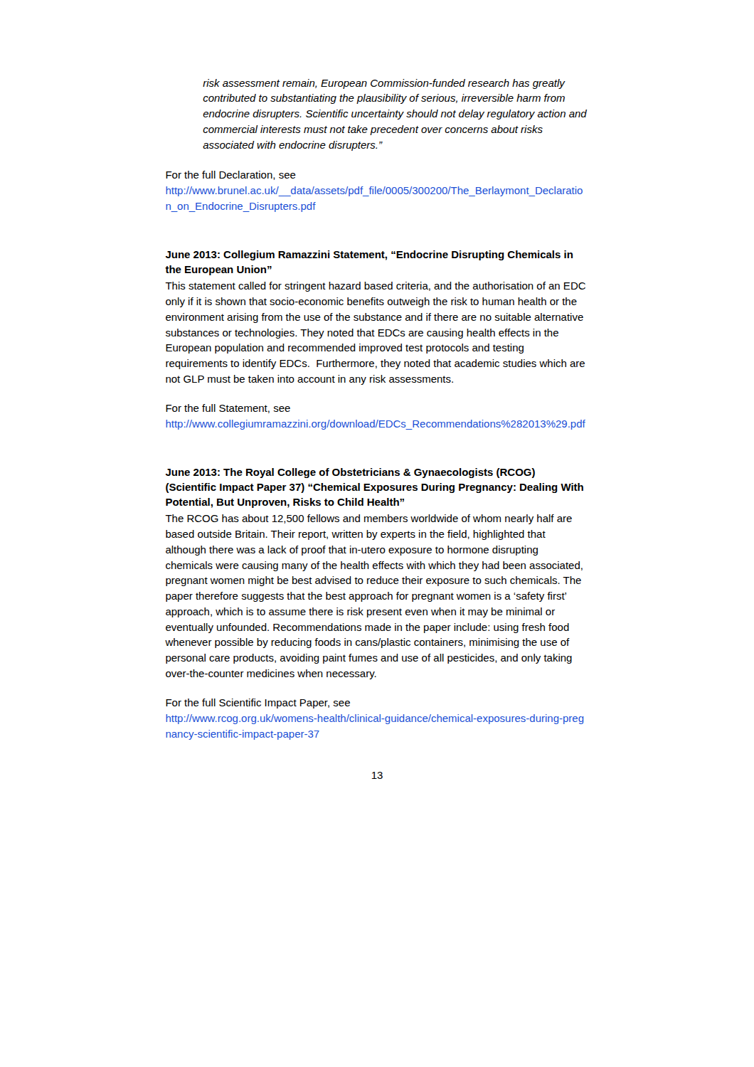risk assessment remain, European Commission-funded research has greatly contributed to substantiating the plausibility of serious, irreversible harm from endocrine disrupters. Scientific uncertainty should not delay regulatory action and commercial interests must not take precedent over concerns about risks associated with endocrine disrupters.”
For the full Declaration, see
http://www.brunel.ac.uk/__data/assets/pdf_file/0005/300200/The_Berlaymont_Declaration_on_Endocrine_Disrupters.pdf
June 2013: Collegium Ramazzini Statement, “Endocrine Disrupting Chemicals in the European Union”
This statement called for stringent hazard based criteria, and the authorisation of an EDC only if it is shown that socio-economic benefits outweigh the risk to human health or the environment arising from the use of the substance and if there are no suitable alternative substances or technologies. They noted that EDCs are causing health effects in the European population and recommended improved test protocols and testing requirements to identify EDCs. Furthermore, they noted that academic studies which are not GLP must be taken into account in any risk assessments.
For the full Statement, see
http://www.collegiumramazzini.org/download/EDCs_Recommendations%282013%29.pdf
June 2013: The Royal College of Obstetricians & Gynaecologists (RCOG) (Scientific Impact Paper 37) “Chemical Exposures During Pregnancy: Dealing With Potential, But Unproven, Risks to Child Health”
The RCOG has about 12,500 fellows and members worldwide of whom nearly half are based outside Britain. Their report, written by experts in the field, highlighted that although there was a lack of proof that in-utero exposure to hormone disrupting chemicals were causing many of the health effects with which they had been associated, pregnant women might be best advised to reduce their exposure to such chemicals. The paper therefore suggests that the best approach for pregnant women is a ‘safety first’ approach, which is to assume there is risk present even when it may be minimal or eventually unfounded. Recommendations made in the paper include: using fresh food whenever possible by reducing foods in cans/plastic containers, minimising the use of personal care products, avoiding paint fumes and use of all pesticides, and only taking over-the-counter medicines when necessary.
For the full Scientific Impact Paper, see
http://www.rcog.org.uk/womens-health/clinical-guidance/chemical-exposures-during-pregnancy-scientific-impact-paper-37
13